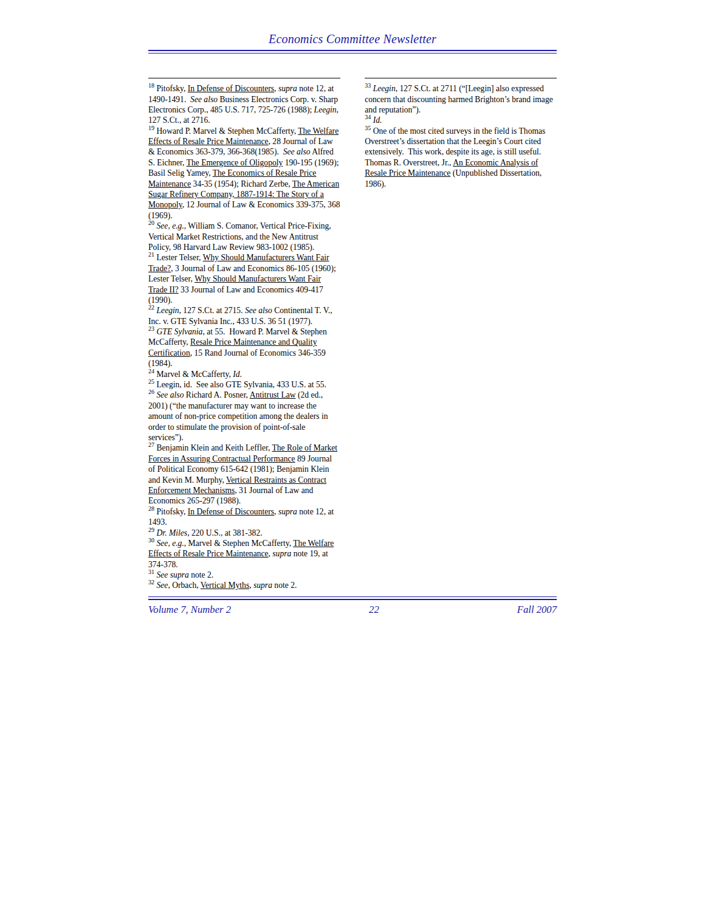Economics Committee Newsletter
18 Pitofsky, In Defense of Discounters, supra note 12, at 1490-1491. See also Business Electronics Corp. v. Sharp Electronics Corp., 485 U.S. 717, 725-726 (1988); Leegin, 127 S.Ct., at 2716.
19 Howard P. Marvel & Stephen McCafferty, The Welfare Effects of Resale Price Maintenance, 28 Journal of Law & Economics 363-379, 366-368(1985). See also Alfred S. Eichner, The Emergence of Oligopoly 190-195 (1969); Basil Selig Yamey, The Economics of Resale Price Maintenance 34-35 (1954); Richard Zerbe, The American Sugar Refinery Company, 1887-1914: The Story of a Monopoly, 12 Journal of Law & Economics 339-375, 368 (1969).
20 See, e.g., William S. Comanor, Vertical Price-Fixing, Vertical Market Restrictions, and the New Antitrust Policy, 98 Harvard Law Review 983-1002 (1985).
21 Lester Telser, Why Should Manufacturers Want Fair Trade?, 3 Journal of Law and Economics 86-105 (1960); Lester Telser, Why Should Manufacturers Want Fair Trade II? 33 Journal of Law and Economics 409-417 (1990).
22 Leegin, 127 S.Ct. at 2715. See also Continental T. V., Inc. v. GTE Sylvania Inc., 433 U.S. 36 51 (1977).
23 GTE Sylvania, at 55. Howard P. Marvel & Stephen McCafferty, Resale Price Maintenance and Quality Certification, 15 Rand Journal of Economics 346-359 (1984).
24 Marvel & McCafferty, Id.
25 Leegin, id. See also GTE Sylvania, 433 U.S. at 55.
26 See also Richard A. Posner, Antitrust Law (2d ed., 2001) (“the manufacturer may want to increase the amount of non-price competition among the dealers in order to stimulate the provision of point-of-sale services”).
27 Benjamin Klein and Keith Leffler, The Role of Market Forces in Assuring Contractual Performance 89 Journal of Political Economy 615-642 (1981); Benjamin Klein and Kevin M. Murphy, Vertical Restraints as Contract Enforcement Mechanisms, 31 Journal of Law and Economics 265-297 (1988).
28 Pitofsky, In Defense of Discounters, supra note 12, at 1493.
29 Dr. Miles, 220 U.S., at 381-382.
30 See, e.g., Marvel & Stephen McCafferty, The Welfare Effects of Resale Price Maintenance, supra note 19, at 374-378.
31 See supra note 2.
32 See, Orbach, Vertical Myths, supra note 2.
33 Leegin, 127 S.Ct. at 2711 (“[Leegin] also expressed concern that discounting harmed Brighton’s brand image and reputation”).
34 Id.
35 One of the most cited surveys in the field is Thomas Overstreet’s dissertation that the Leegin’s Court cited extensively. This work, despite its age, is still useful. Thomas R. Overstreet, Jr., An Economic Analysis of Resale Price Maintenance (Unpublished Dissertation, 1986).
Volume 7, Number 2
22
Fall 2007